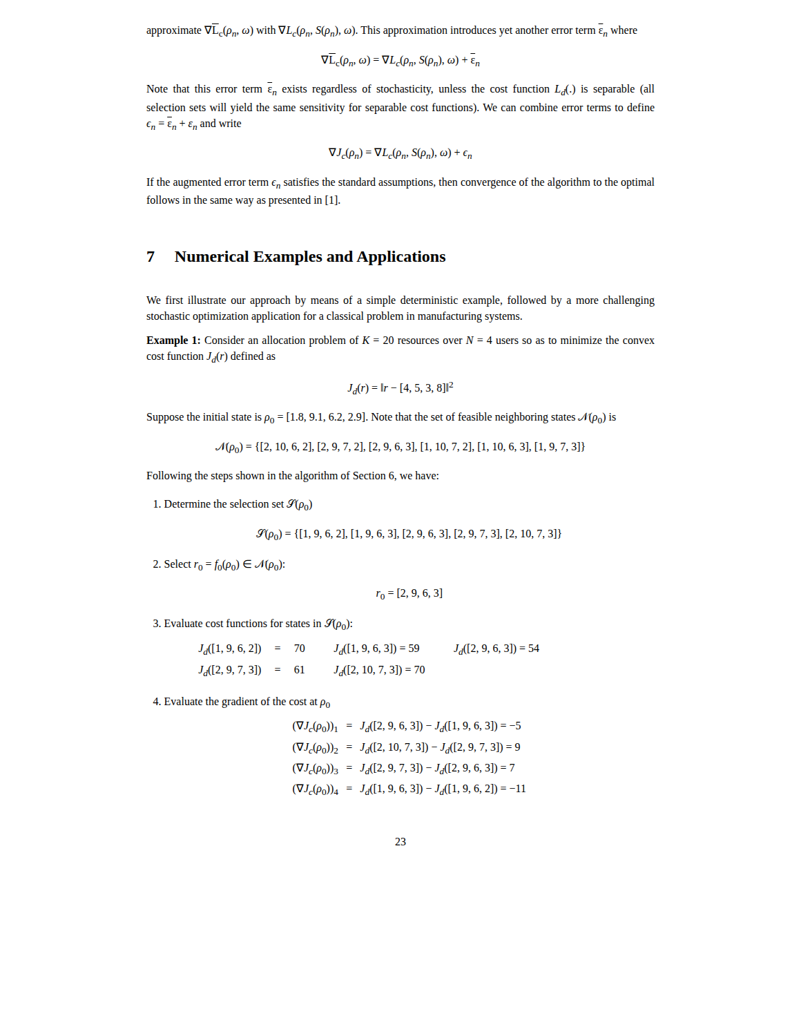approximate ∇Lc(ρn, ω) with ∇Lc(ρn, S(ρn), ω). This approximation introduces yet another error term εn where
∇Lc(ρn, ω) = ∇Lc(ρn, S(ρn), ω) + εn
Note that this error term εn exists regardless of stochasticity, unless the cost function Ld(.) is separable (all selection sets will yield the same sensitivity for separable cost functions). We can combine error terms to define ϵn = εn + εn and write
∇Jc(ρn) = ∇Lc(ρn, S(ρn), ω) + ϵn
If the augmented error term ϵn satisfies the standard assumptions, then convergence of the algorithm to the optimal follows in the same way as presented in [1].
7 Numerical Examples and Applications
We first illustrate our approach by means of a simple deterministic example, followed by a more challenging stochastic optimization application for a classical problem in manufacturing systems.
Example 1: Consider an allocation problem of K = 20 resources over N = 4 users so as to minimize the convex cost function Jd(r) defined as
Jd(r) = ‖r − [4, 5, 3, 8]‖2
Suppose the initial state is ρ0 = [1.8, 9.1, 6.2, 2.9]. Note that the set of feasible neighboring states 𝒩(ρ0) is
𝒩(ρ0) = {[2, 10, 6, 2], [2, 9, 7, 2], [2, 9, 6, 3], [1, 10, 7, 2], [1, 10, 6, 3], [1, 9, 7, 3]}
Following the steps shown in the algorithm of Section 6, we have:
Determine the selection set 𝒮(ρ0)
𝒮(ρ0) = {[1, 9, 6, 2], [1, 9, 6, 3], [2, 9, 6, 3], [2, 9, 7, 3], [2, 10, 7, 3]}
Select r0 = f0(ρ0) ∈ 𝒩(ρ0):
r0 = [2, 9, 6, 3]
Evaluate cost functions for states in 𝒮(ρ0):
| J d ([1, 9, 6, 2]) | = | 70 | J d ([1, 9, 6, 3]) = 59 | J d ([2, 9, 6, 3]) = 54 |
| J d ([2, 9, 7, 3]) | = | 61 | J d ([2, 10, 7, 3]) = 70 | |
Evaluate the gradient of the cost at ρ0
| (∇ J c ( ρ 0 )) 1 | = | J d ([2, 9, 6, 3]) − J d ([1, 9, 6, 3]) = −5 |
| (∇ J c ( ρ 0 )) 2 | = | J d ([2, 10, 7, 3]) − J d ([2, 9, 7, 3]) = 9 |
| (∇ J c ( ρ 0 )) 3 | = | J d ([2, 9, 7, 3]) − J d ([2, 9, 6, 3]) = 7 |
| (∇ J c ( ρ 0 )) 4 | = | J d ([1, 9, 6, 3]) − J d ([1, 9, 6, 2]) = −11 |
23